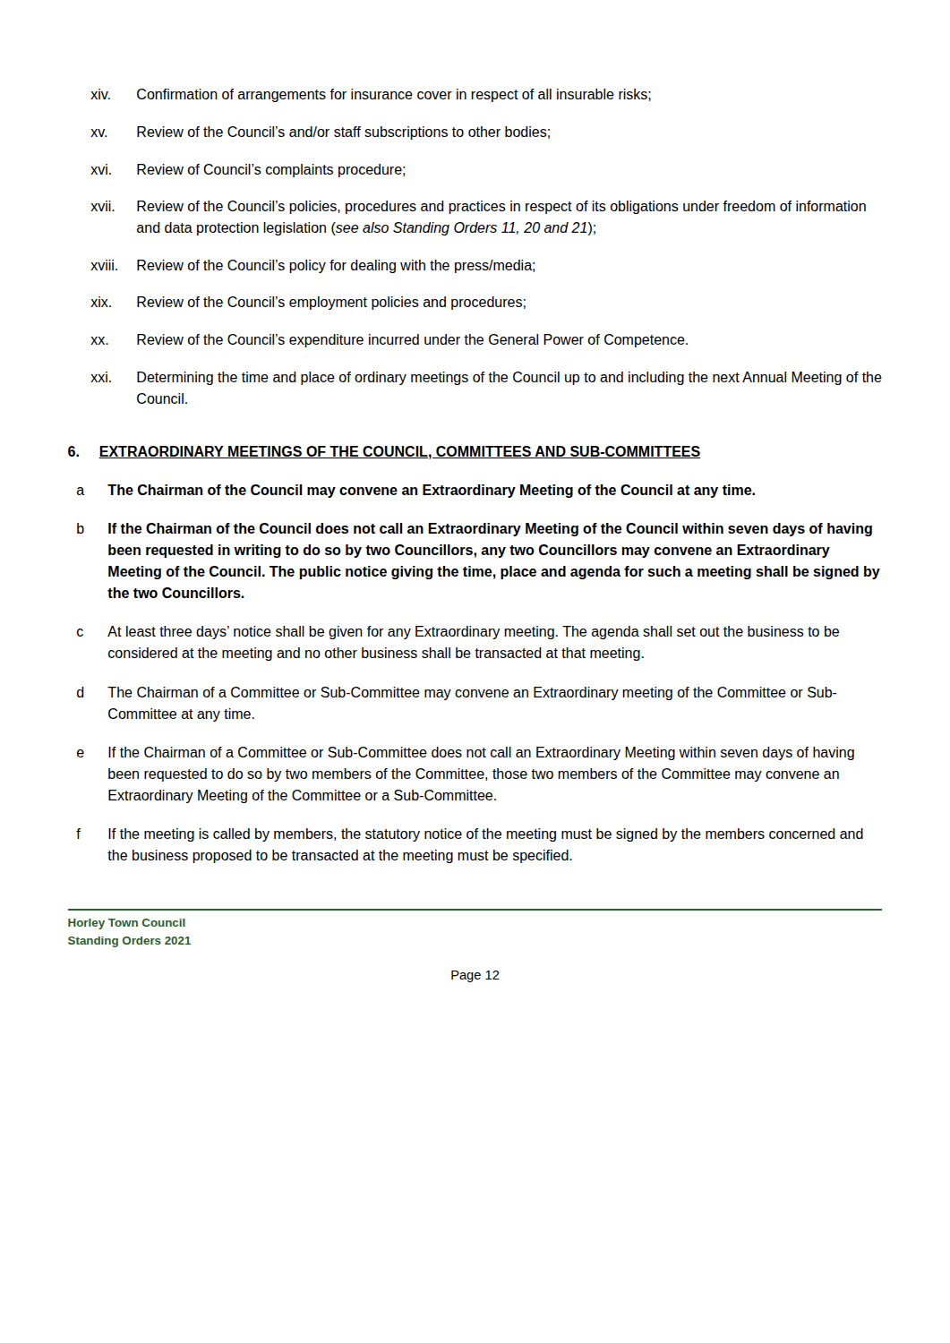xiv. Confirmation of arrangements for insurance cover in respect of all insurable risks;
xv. Review of the Council’s and/or staff subscriptions to other bodies;
xvi. Review of Council’s complaints procedure;
xvii. Review of the Council’s policies, procedures and practices in respect of its obligations under freedom of information and data protection legislation (see also Standing Orders 11, 20 and 21);
xviii. Review of the Council’s policy for dealing with the press/media;
xix. Review of the Council’s employment policies and procedures;
xx. Review of the Council’s expenditure incurred under the General Power of Competence.
xxi. Determining the time and place of ordinary meetings of the Council up to and including the next Annual Meeting of the Council.
6. EXTRAORDINARY MEETINGS OF THE COUNCIL, COMMITTEES AND SUB-COMMITTEES
aThe Chairman of the Council may convene an Extraordinary Meeting of the Council at any time.
bIf the Chairman of the Council does not call an Extraordinary Meeting of the Council within seven days of having been requested in writing to do so by two Councillors, any two Councillors may convene an Extraordinary Meeting of the Council. The public notice giving the time, place and agenda for such a meeting shall be signed by the two Councillors.
cAt least three days’ notice shall be given for any Extraordinary meeting. The agenda shall set out the business to be considered at the meeting and no other business shall be transacted at that meeting.
dThe Chairman of a Committee or Sub-Committee may convene an Extraordinary meeting of the Committee or Sub-Committee at any time.
eIf the Chairman of a Committee or Sub-Committee does not call an Extraordinary Meeting within seven days of having been requested to do so by two members of the Committee, those two members of the Committee may convene an Extraordinary Meeting of the Committee or a Sub-Committee.
fIf the meeting is called by members, the statutory notice of the meeting must be signed by the members concerned and the business proposed to be transacted at the meeting must be specified.
Horley Town Council
Standing Orders 2021
Page 12